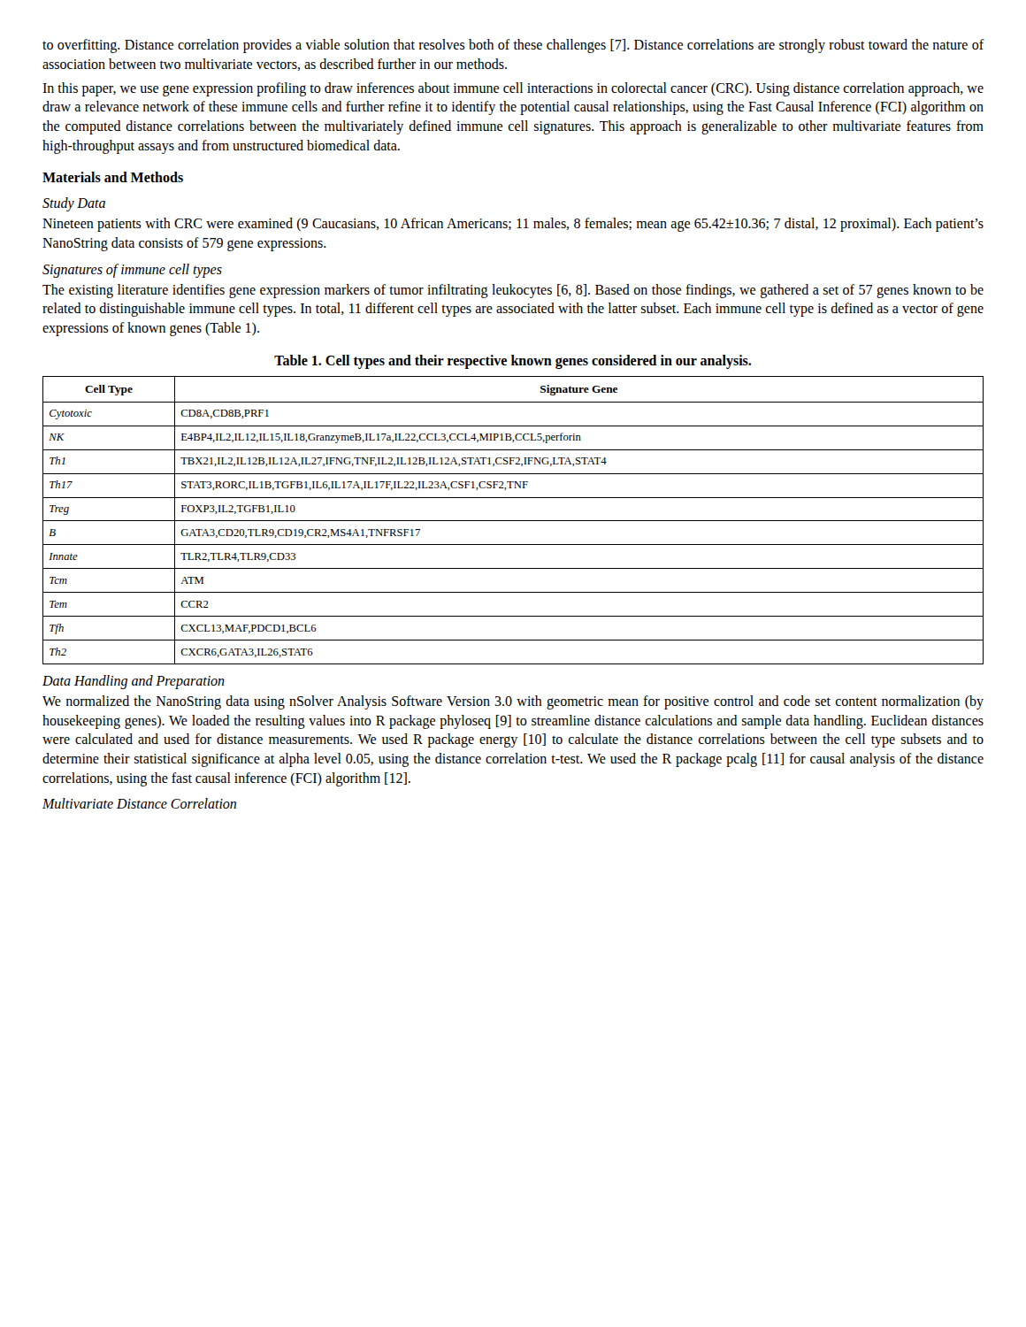to overfitting. Distance correlation provides a viable solution that resolves both of these challenges [7]. Distance correlations are strongly robust toward the nature of association between two multivariate vectors, as described further in our methods.
In this paper, we use gene expression profiling to draw inferences about immune cell interactions in colorectal cancer (CRC). Using distance correlation approach, we draw a relevance network of these immune cells and further refine it to identify the potential causal relationships, using the Fast Causal Inference (FCI) algorithm on the computed distance correlations between the multivariately defined immune cell signatures. This approach is generalizable to other multivariate features from high-throughput assays and from unstructured biomedical data.
Materials and Methods
Study Data
Nineteen patients with CRC were examined (9 Caucasians, 10 African Americans; 11 males, 8 females; mean age 65.42±10.36; 7 distal, 12 proximal). Each patient’s NanoString data consists of 579 gene expressions.
Signatures of immune cell types
The existing literature identifies gene expression markers of tumor infiltrating leukocytes [6, 8]. Based on those findings, we gathered a set of 57 genes known to be related to distinguishable immune cell types. In total, 11 different cell types are associated with the latter subset. Each immune cell type is defined as a vector of gene expressions of known genes (Table 1).
Table 1. Cell types and their respective known genes considered in our analysis.
| Cell Type | Signature Gene |
| --- | --- |
| Cytotoxic | CD8A,CD8B,PRF1 |
| NK | E4BP4,IL2,IL12,IL15,IL18,GranzymeB,IL17a,IL22,CCL3,CCL4,MIP1B,CCL5,perforin |
| Th1 | TBX21,IL2,IL12B,IL12A,IL27,IFNG,TNF,IL2,IL12B,IL12A,STAT1,CSF2,IFNG,LTA,STAT4 |
| Th17 | STAT3,RORC,IL1B,TGFB1,IL6,IL17A,IL17F,IL22,IL23A,CSF1,CSF2,TNF |
| Treg | FOXP3,IL2,TGFB1,IL10 |
| B | GATA3,CD20,TLR9,CD19,CR2,MS4A1,TNFRSF17 |
| Innate | TLR2,TLR4,TLR9,CD33 |
| Tcm | ATM |
| Tem | CCR2 |
| Tfh | CXCL13,MAF,PDCD1,BCL6 |
| Th2 | CXCR6,GATA3,IL26,STAT6 |
Data Handling and Preparation
We normalized the NanoString data using nSolver Analysis Software Version 3.0 with geometric mean for positive control and code set content normalization (by housekeeping genes). We loaded the resulting values into R package phyloseq [9] to streamline distance calculations and sample data handling. Euclidean distances were calculated and used for distance measurements. We used R package energy [10] to calculate the distance correlations between the cell type subsets and to determine their statistical significance at alpha level 0.05, using the distance correlation t-test. We used the R package pcalg [11] for causal analysis of the distance correlations, using the fast causal inference (FCI) algorithm [12].
Multivariate Distance Correlation